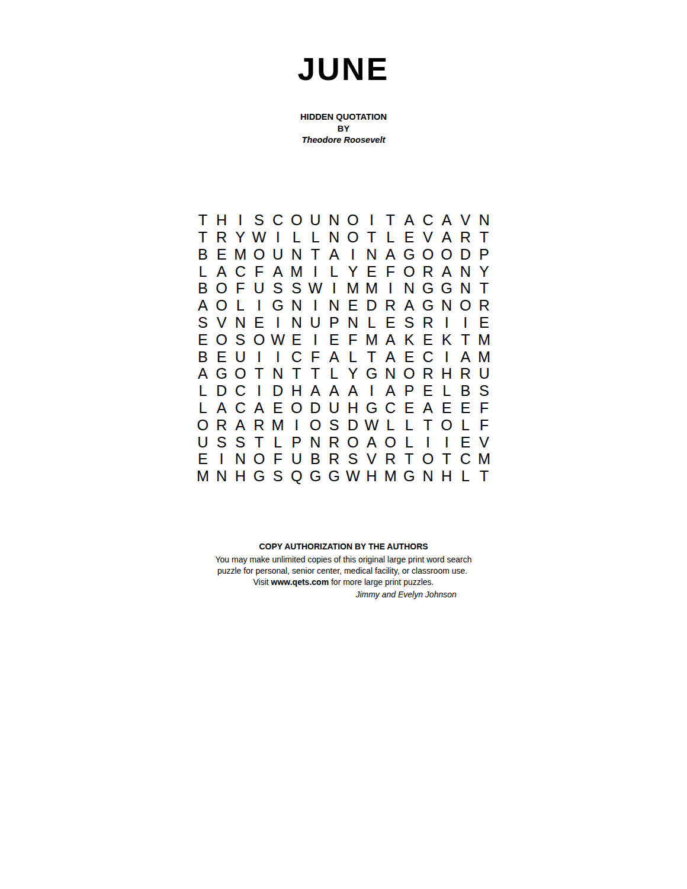JUNE
HIDDEN QUOTATION
BY
Theodore Roosevelt
| T | H | I | S | C | O | U | N | O | I | T | A | C | A | V | N |
| T | R | Y | W | I | L | L | N | O | T | L | E | V | A | R | T |
| B | E | M | O | U | N | T | A | I | N | A | G | O | O | D | P |
| L | A | C | F | A | M | I | L | Y | E | F | O | R | A | N | Y |
| B | O | F | U | S | S | W | I | M | M | I | N | G | G | N | T |
| A | O | L | I | G | N | I | N | E | D | R | A | G | N | O | R |
| S | V | N | E | I | N | U | P | N | L | E | S | R | I | I | E |
| E | O | S | O | W | E | I | E | F | M | A | K | E | K | T | M |
| B | E | U | I | I | C | F | A | L | T | A | E | C | I | A | M |
| A | G | O | T | N | T | T | L | Y | G | N | O | R | H | R | U |
| L | D | C | I | D | H | A | A | A | I | A | P | E | L | B | S |
| L | A | C | A | E | O | D | U | H | G | C | E | A | E | E | F |
| O | R | A | R | M | I | O | S | D | W | L | L | T | O | L | F |
| U | S | S | T | L | P | N | R | O | A | O | L | I | I | E | V |
| E | I | N | O | F | U | B | R | S | V | R | T | O | T | C | M |
| M | N | H | G | S | Q | G | G | W | H | M | G | N | H | L | T |
COPY AUTHORIZATION BY THE AUTHORS
You may make unlimited copies of this original large print word search puzzle for personal, senior center, medical facility, or classroom use. Visit www.qets.com for more large print puzzles.
Jimmy and Evelyn Johnson